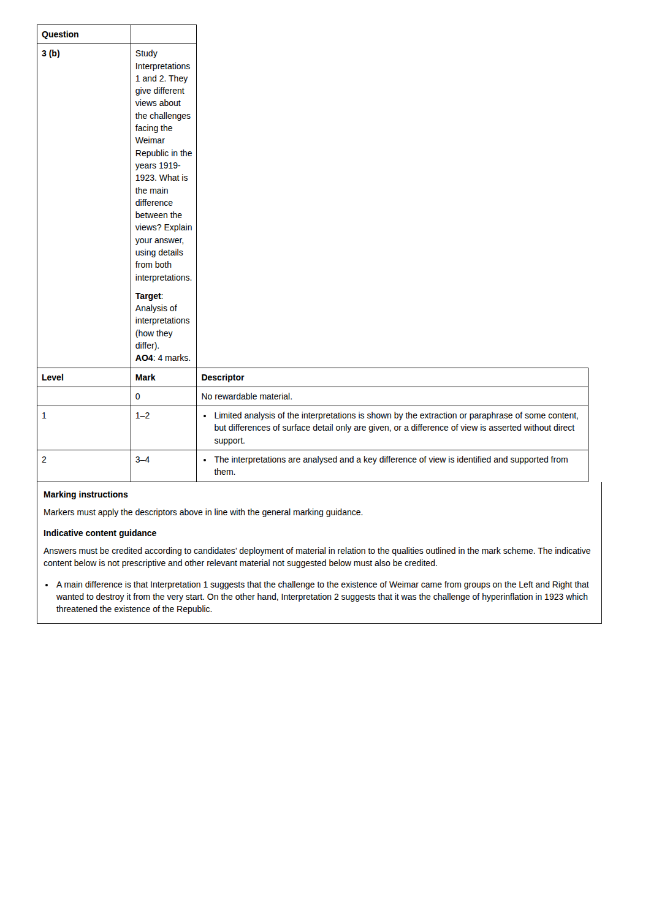| Question | |
| --- | --- |
| 3 (b) | Study Interpretations 1 and 2. They give different views about the challenges facing the Weimar Republic in the years 1919-1923. What is the main difference between the views? Explain your answer, using details from both interpretations. Target : Analysis of interpretations (how they differ). AO4 : 4 marks. |
| Level | Mark | Descriptor |
| | 0 | No rewardable material. |
| 1 | 1–2 | Limited analysis of the interpretations is shown by the extraction or paraphrase of some content, but differences of surface detail only are given, or a difference of view is asserted without direct support. |
| 2 | 3–4 | The interpretations are analysed and a key difference of view is identified and supported from them. |
Marking instructions
Markers must apply the descriptors above in line with the general marking guidance.
Indicative content guidance
Answers must be credited according to candidates’ deployment of material in relation to the qualities outlined in the mark scheme. The indicative content below is not prescriptive and other relevant material not suggested below must also be credited.
A main difference is that Interpretation 1 suggests that the challenge to the existence of Weimar came from groups on the Left and Right that wanted to destroy it from the very start. On the other hand, Interpretation 2 suggests that it was the challenge of hyperinflation in 1923 which threatened the existence of the Republic.